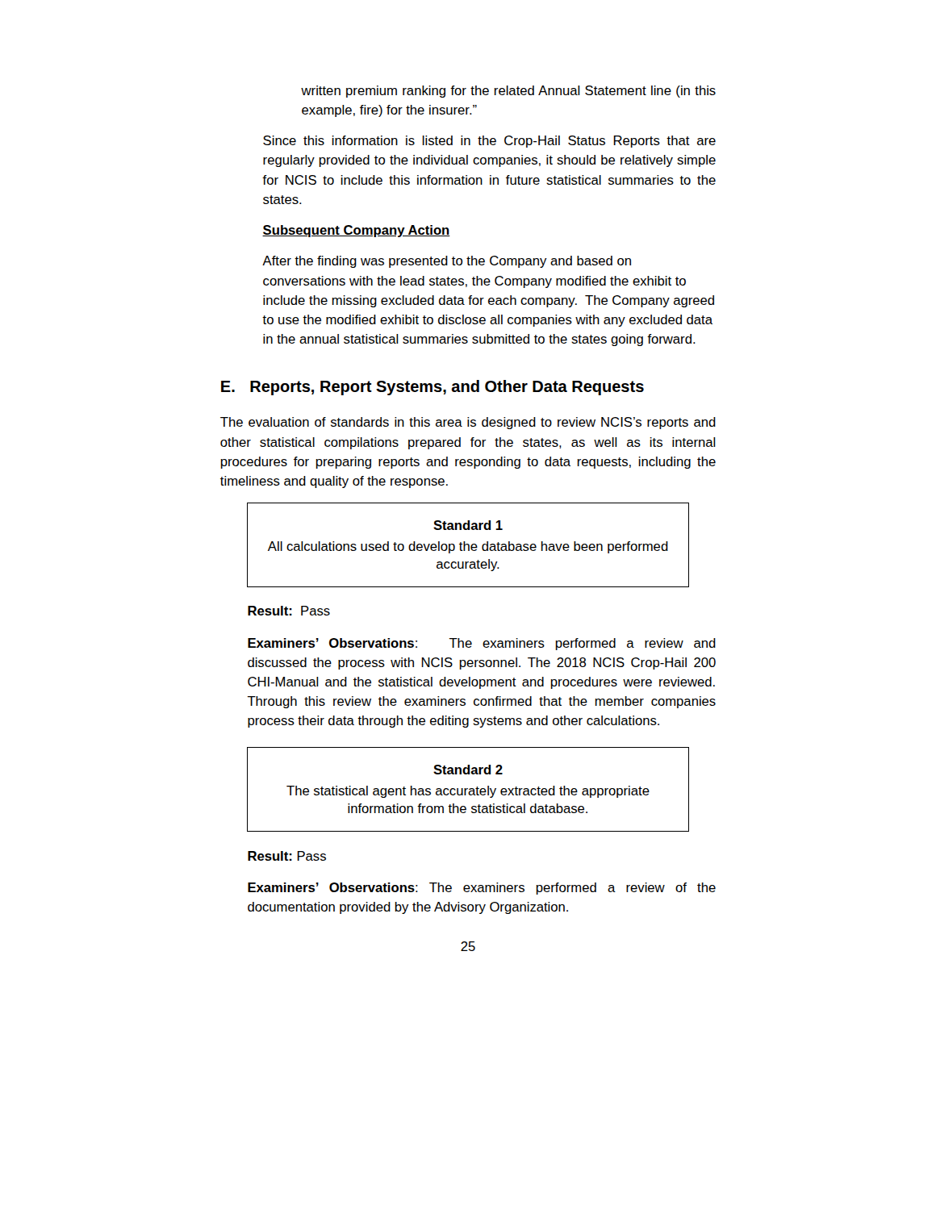written premium ranking for the related Annual Statement line (in this example, fire) for the insurer.”
Since this information is listed in the Crop-Hail Status Reports that are regularly provided to the individual companies, it should be relatively simple for NCIS to include this information in future statistical summaries to the states.
Subsequent Company Action
After the finding was presented to the Company and based on conversations with the lead states, the Company modified the exhibit to include the missing excluded data for each company. The Company agreed to use the modified exhibit to disclose all companies with any excluded data in the annual statistical summaries submitted to the states going forward.
E. Reports, Report Systems, and Other Data Requests
The evaluation of standards in this area is designed to review NCIS’s reports and other statistical compilations prepared for the states, as well as its internal procedures for preparing reports and responding to data requests, including the timeliness and quality of the response.
Standard 1
All calculations used to develop the database have been performed accurately.
Result: Pass
Examiners’ Observations: The examiners performed a review and discussed the process with NCIS personnel. The 2018 NCIS Crop-Hail 200 CHI-Manual and the statistical development and procedures were reviewed. Through this review the examiners confirmed that the member companies process their data through the editing systems and other calculations.
Standard 2
The statistical agent has accurately extracted the appropriate information from the statistical database.
Result: Pass
Examiners’ Observations: The examiners performed a review of the documentation provided by the Advisory Organization.
25